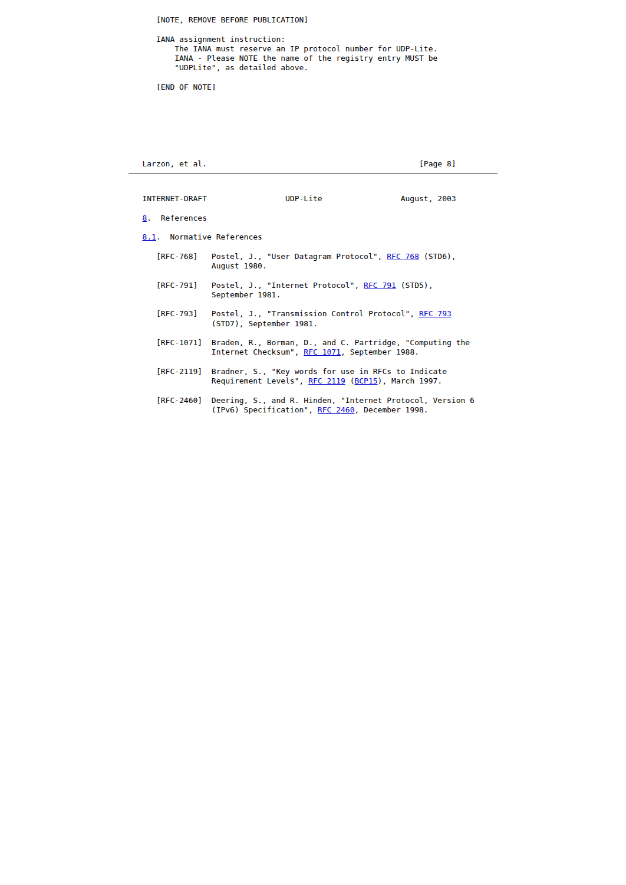[NOTE, REMOVE BEFORE PUBLICATION] IANA assignment instruction: The IANA must reserve an IP protocol number for UDP-Lite. IANA - Please NOTE the name of the registry entry MUST be "UDPLite", as detailed above. [END OF NOTE] Larzon, et al. [Page 8]
INTERNET-DRAFT UDP-Lite August, 2003 8. References 8.1. Normative References [RFC-768] Postel, J., "User Datagram Protocol", RFC 768 (STD6), August 1980. [RFC-791] Postel, J., "Internet Protocol", RFC 791 (STD5), September 1981. [RFC-793] Postel, J., "Transmission Control Protocol", RFC 793 (STD7), September 1981. [RFC-1071] Braden, R., Borman, D., and C. Partridge, "Computing the Internet Checksum", RFC 1071, September 1988. [RFC-2119] Bradner, S., "Key words for use in RFCs to Indicate Requirement Levels", RFC 2119 (BCP15), March 1997. [RFC-2460] Deering, S., and R. Hinden, "Internet Protocol, Version 6 (IPv6) Specification", RFC 2460, December 1998.